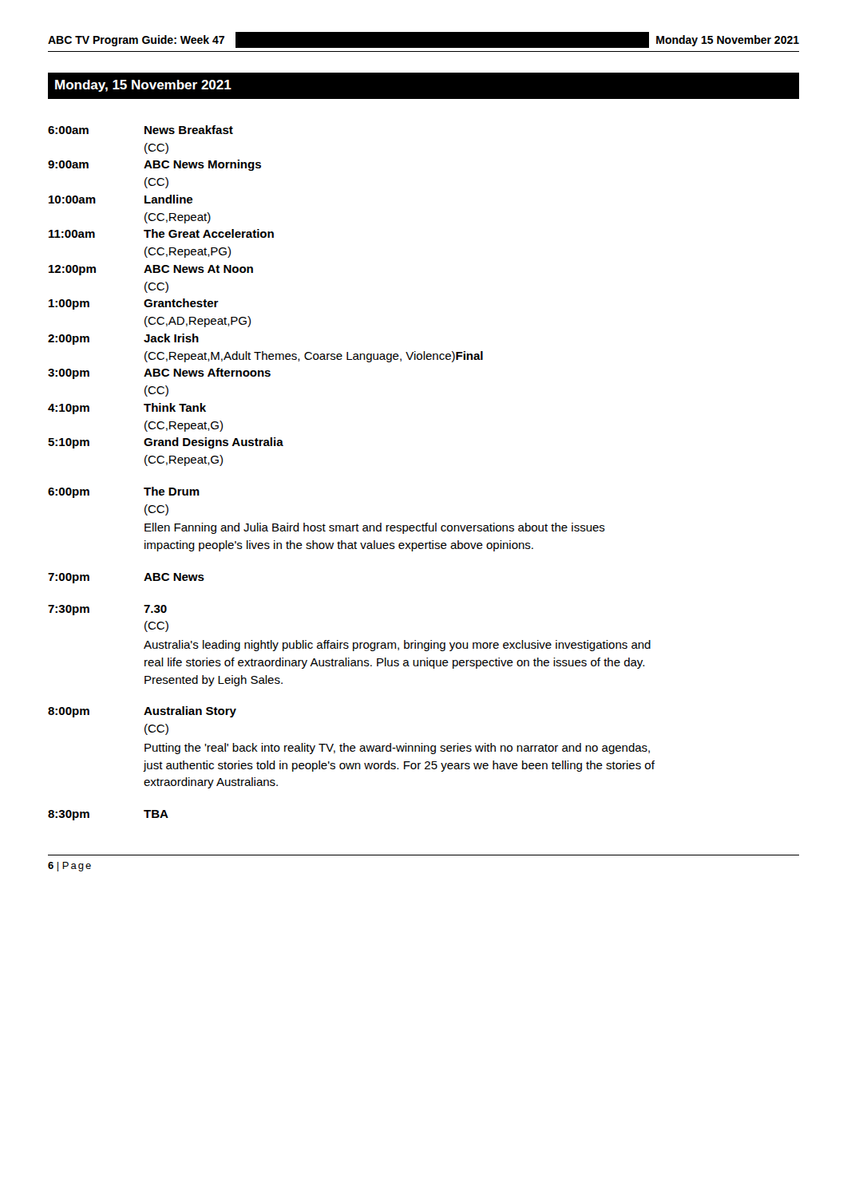ABC TV Program Guide: Week 47
Monday 15 November 2021
Monday, 15 November 2021
| 6:00am | News Breakfast (CC) |
| 9:00am | ABC News Mornings (CC) |
| 10:00am | Landline (CC,Repeat) |
| 11:00am | The Great Acceleration (CC,Repeat,PG) |
| 12:00pm | ABC News At Noon (CC) |
| 1:00pm | Grantchester (CC,AD,Repeat,PG) |
| 2:00pm | Jack Irish (CC,Repeat,M,Adult Themes, Coarse Language, Violence) Final |
| 3:00pm | ABC News Afternoons (CC) |
| 4:10pm | Think Tank (CC,Repeat,G) |
| 5:10pm | Grand Designs Australia (CC,Repeat,G) |
| 6:00pm | The Drum (CC) Ellen Fanning and Julia Baird host smart and respectful conversations about the issues impacting people's lives in the show that values expertise above opinions. |
| 7:00pm | ABC News |
| 7:30pm | 7.30 (CC) Australia's leading nightly public affairs program, bringing you more exclusive investigations and real life stories of extraordinary Australians. Plus a unique perspective on the issues of the day. Presented by Leigh Sales. |
| 8:00pm | Australian Story (CC) Putting the 'real' back into reality TV, the award-winning series with no narrator and no agendas, just authentic stories told in people's own words. For 25 years we have been telling the stories of extraordinary Australians. |
| 8:30pm | TBA |
6 | Page